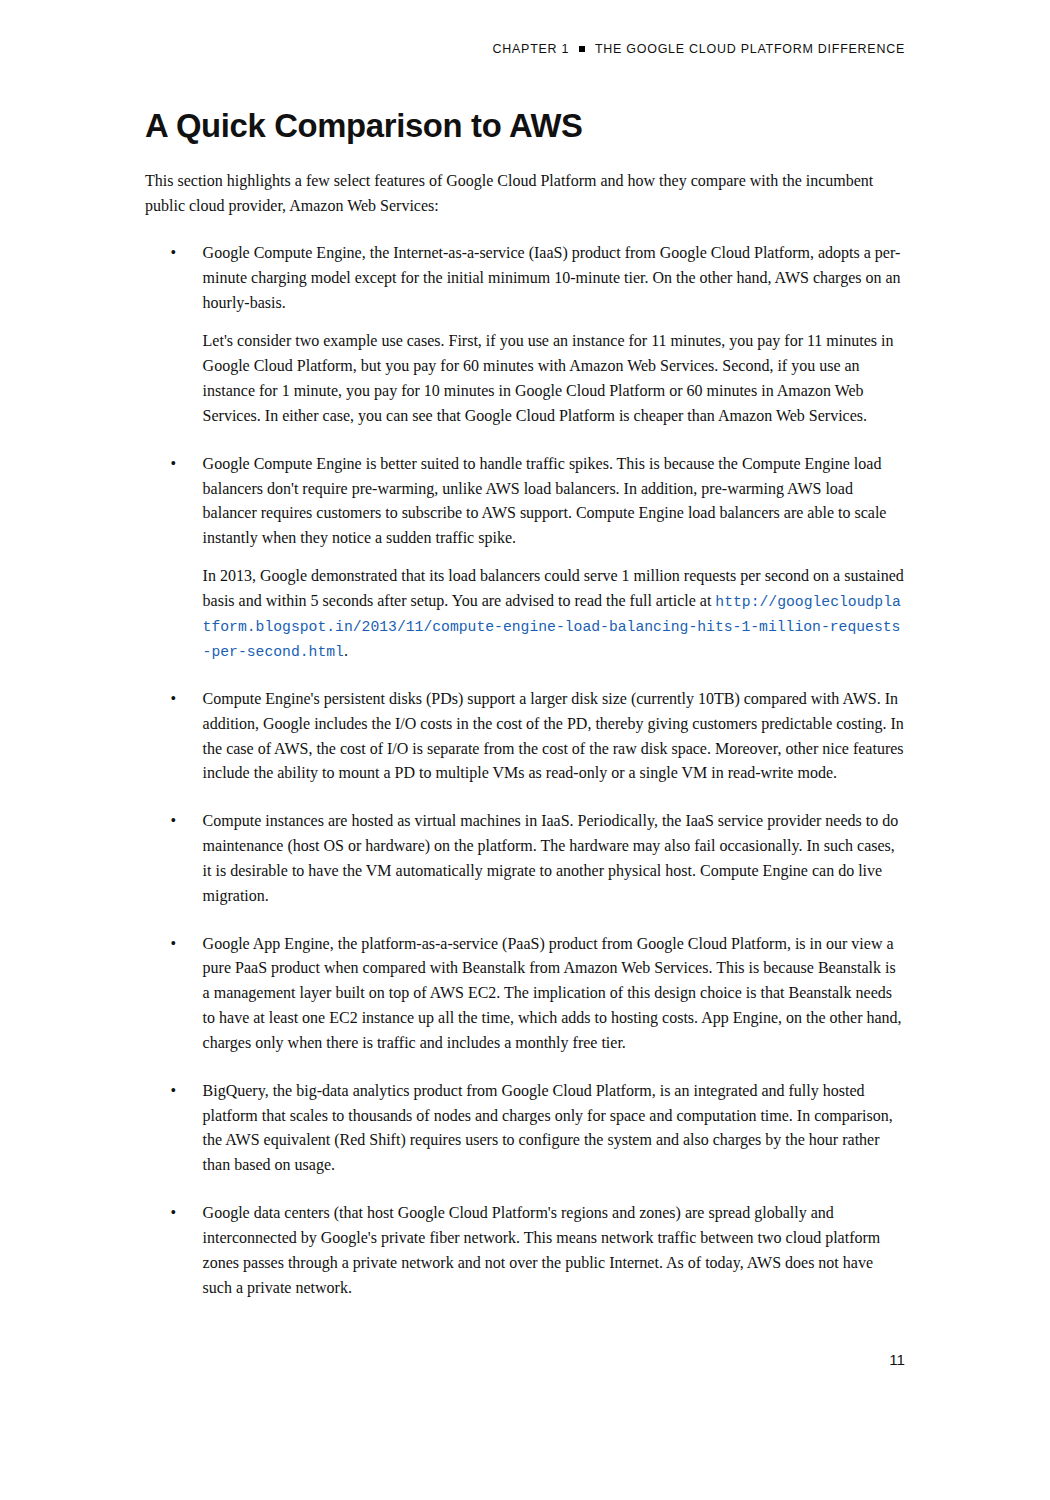Chapter 1 The Google Cloud Platform Difference
A Quick Comparison to AWS
This section highlights a few select features of Google Cloud Platform and how they compare with the incumbent public cloud provider, Amazon Web Services:
Google Compute Engine, the Internet-as-a-service (IaaS) product from Google Cloud Platform, adopts a per-minute charging model except for the initial minimum 10-minute tier. On the other hand, AWS charges on an hourly-basis.
Let's consider two example use cases. First, if you use an instance for 11 minutes, you pay for 11 minutes in Google Cloud Platform, but you pay for 60 minutes with Amazon Web Services. Second, if you use an instance for 1 minute, you pay for 10 minutes in Google Cloud Platform or 60 minutes in Amazon Web Services. In either case, you can see that Google Cloud Platform is cheaper than Amazon Web Services.
Google Compute Engine is better suited to handle traffic spikes. This is because the Compute Engine load balancers don't require pre-warming, unlike AWS load balancers. In addition, pre-warming AWS load balancer requires customers to subscribe to AWS support. Compute Engine load balancers are able to scale instantly when they notice a sudden traffic spike.
In 2013, Google demonstrated that its load balancers could serve 1 million requests per second on a sustained basis and within 5 seconds after setup. You are advised to read the full article at http://googlecloudplatform.blogspot.in/2013/11/compute-engine-load-balancing-hits-1-million-requests-per-second.html.
Compute Engine's persistent disks (PDs) support a larger disk size (currently 10TB) compared with AWS. In addition, Google includes the I/O costs in the cost of the PD, thereby giving customers predictable costing. In the case of AWS, the cost of I/O is separate from the cost of the raw disk space. Moreover, other nice features include the ability to mount a PD to multiple VMs as read-only or a single VM in read-write mode.
Compute instances are hosted as virtual machines in IaaS. Periodically, the IaaS service provider needs to do maintenance (host OS or hardware) on the platform. The hardware may also fail occasionally. In such cases, it is desirable to have the VM automatically migrate to another physical host. Compute Engine can do live migration.
Google App Engine, the platform-as-a-service (PaaS) product from Google Cloud Platform, is in our view a pure PaaS product when compared with Beanstalk from Amazon Web Services. This is because Beanstalk is a management layer built on top of AWS EC2. The implication of this design choice is that Beanstalk needs to have at least one EC2 instance up all the time, which adds to hosting costs. App Engine, on the other hand, charges only when there is traffic and includes a monthly free tier.
BigQuery, the big-data analytics product from Google Cloud Platform, is an integrated and fully hosted platform that scales to thousands of nodes and charges only for space and computation time. In comparison, the AWS equivalent (Red Shift) requires users to configure the system and also charges by the hour rather than based on usage.
Google data centers (that host Google Cloud Platform's regions and zones) are spread globally and interconnected by Google's private fiber network. This means network traffic between two cloud platform zones passes through a private network and not over the public Internet. As of today, AWS does not have such a private network.
11